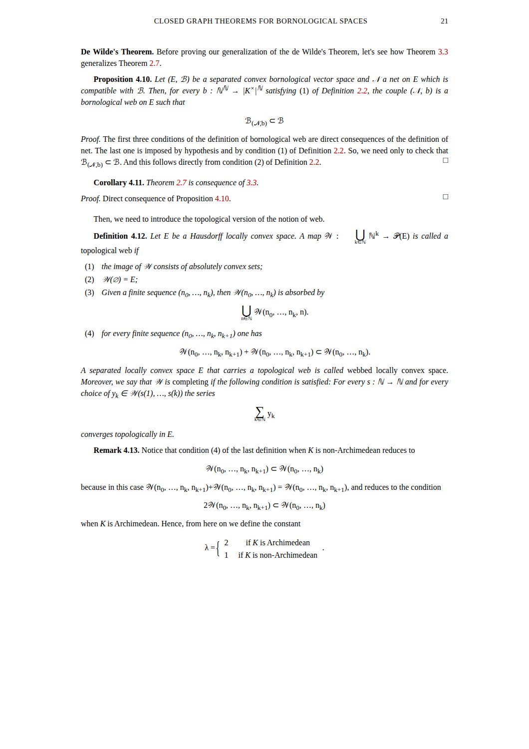CLOSED GRAPH THEOREMS FOR BORNOLOGICAL SPACES 21
De Wilde's Theorem. Before proving our generalization of the de Wilde's Theorem, let's see how Theorem 3.3 generalizes Theorem 2.7.
Proposition 4.10. Let (E, ℬ) be a separated convex bornological vector space and 𝒩 a net on E which is compatible with ℬ. Then, for every b : ℕℕ → |K×|ℕ satisfying (1) of Definition 2.2, the couple (𝒩, b) is a bornological web on E such that
ℬ(𝒩,b) ⊂ ℬ
Proof. The first three conditions of the definition of bornological web are direct consequences of the definition of net. The last one is imposed by hypothesis and by condition (1) of Definition 2.2. So, we need only to check that ℬ(𝒩,b) ⊂ ℬ. And this follows directly from condition (2) of Definition 2.2. □
Corollary 4.11. Theorem 2.7 is consequence of 3.3.
Proof. Direct consequence of Proposition 4.10. □
Then, we need to introduce the topological version of the notion of web.
Definition 4.12. Let E be a Hausdorff locally convex space. A map 𝒲 : ⋃k∈ℕ ℕk → 𝒫(E) is called a topological web if
(1) the image of 𝒲 consists of absolutely convex sets;
(2) 𝒲(∅) = E;
(3) Given a finite sequence (n0, …, nk), then 𝒲(n0, …, nk) is absorbed by
⋃n∈ℕ 𝒲(n0, …, nk, n).
(4) for every finite sequence (n0, …, nk, nk+1) one has
𝒲(n0, …, nk, nk+1) + 𝒲(n0, …, nk, nk+1) ⊂ 𝒲(n0, …, nk).
A separated locally convex space E that carries a topological web is called webbed locally convex space. Moreover, we say that 𝒲 is completing if the following condition is satisfied: For every s : ℕ → ℕ and for every choice of yk ∈ 𝒲(s(1), …, s(k)) the series
∑k∈ℕ yk
converges topologically in E.
Remark 4.13. Notice that condition (4) of the last definition when K is non-Archimedean reduces to
𝒲(n0, …, nk, nk+1) ⊂ 𝒲(n0, …, nk)
because in this case 𝒲(n0, …, nk, nk+1)+𝒲(n0, …, nk, nk+1) = 𝒲(n0, …, nk, nk+1), and reduces to the condition
2𝒲(n0, …, nk, nk+1) ⊂ 𝒲(n0, …, nk)
when K is Archimedean. Hence, from here on we define the constant
λ = {
| 2 | if K is Archimedean |
| 1 | if K is non-Archimedean |
.